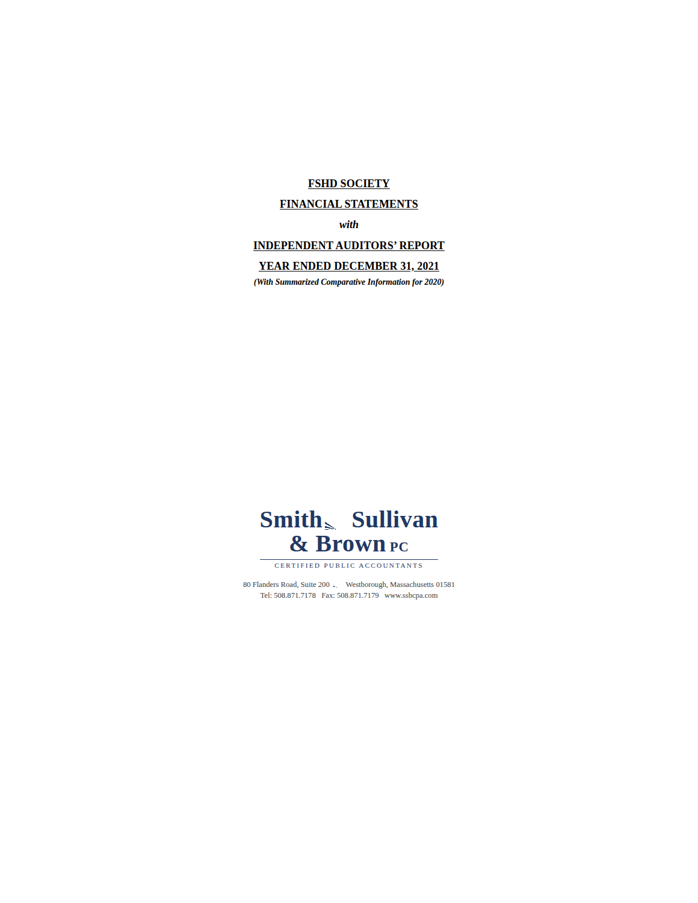FSHD SOCIETY
FINANCIAL STATEMENTS
with
INDEPENDENT AUDITORS’ REPORT
YEAR ENDED DECEMBER 31, 2021
(With Summarized Comparative Information for 2020)
Smith Sullivan
& BrownPC
CERTIFIED PUBLIC ACCOUNTANTS
80 Flanders Road, Suite 200 Westborough, Massachusetts 01581
Tel: 508.871.7178 Fax: 508.871.7179 www.ssbcpa.com